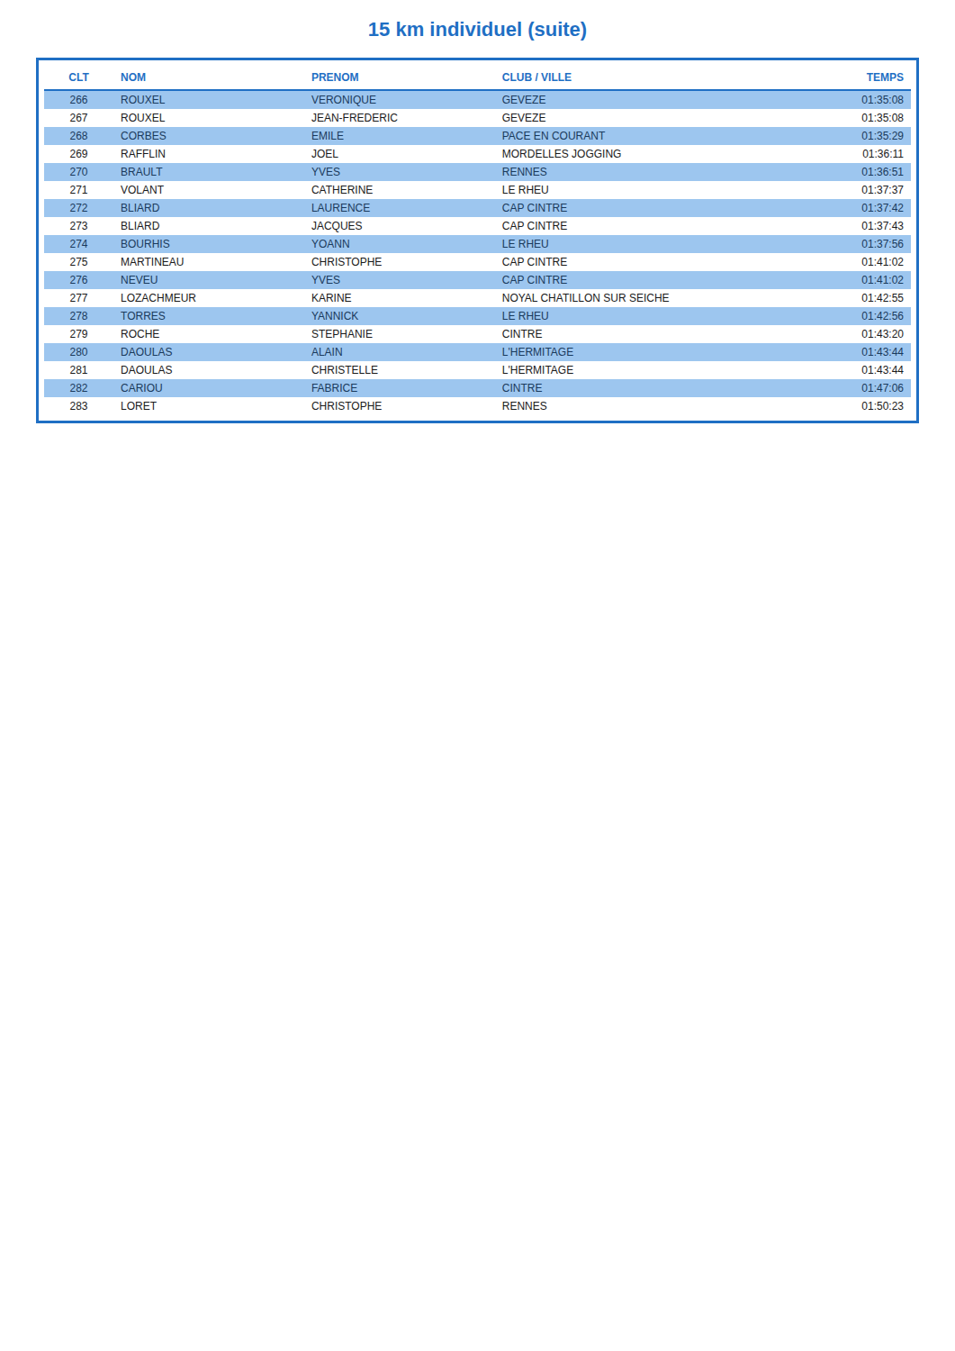15 km individuel (suite)
| CLT | NOM | PRENOM | CLUB / VILLE | TEMPS |
| --- | --- | --- | --- | --- |
| 266 | ROUXEL | VERONIQUE | GEVEZE | 01:35:08 |
| 267 | ROUXEL | JEAN-FREDERIC | GEVEZE | 01:35:08 |
| 268 | CORBES | EMILE | PACE EN COURANT | 01:35:29 |
| 269 | RAFFLIN | JOEL | MORDELLES JOGGING | 01:36:11 |
| 270 | BRAULT | YVES | RENNES | 01:36:51 |
| 271 | VOLANT | CATHERINE | LE RHEU | 01:37:37 |
| 272 | BLIARD | LAURENCE | CAP CINTRE | 01:37:42 |
| 273 | BLIARD | JACQUES | CAP CINTRE | 01:37:43 |
| 274 | BOURHIS | YOANN | LE RHEU | 01:37:56 |
| 275 | MARTINEAU | CHRISTOPHE | CAP CINTRE | 01:41:02 |
| 276 | NEVEU | YVES | CAP CINTRE | 01:41:02 |
| 277 | LOZACHMEUR | KARINE | NOYAL CHATILLON SUR SEICHE | 01:42:55 |
| 278 | TORRES | YANNICK | LE RHEU | 01:42:56 |
| 279 | ROCHE | STEPHANIE | CINTRE | 01:43:20 |
| 280 | DAOULAS | ALAIN | L'HERMITAGE | 01:43:44 |
| 281 | DAOULAS | CHRISTELLE | L'HERMITAGE | 01:43:44 |
| 282 | CARIOU | FABRICE | CINTRE | 01:47:06 |
| 283 | LORET | CHRISTOPHE | RENNES | 01:50:23 |